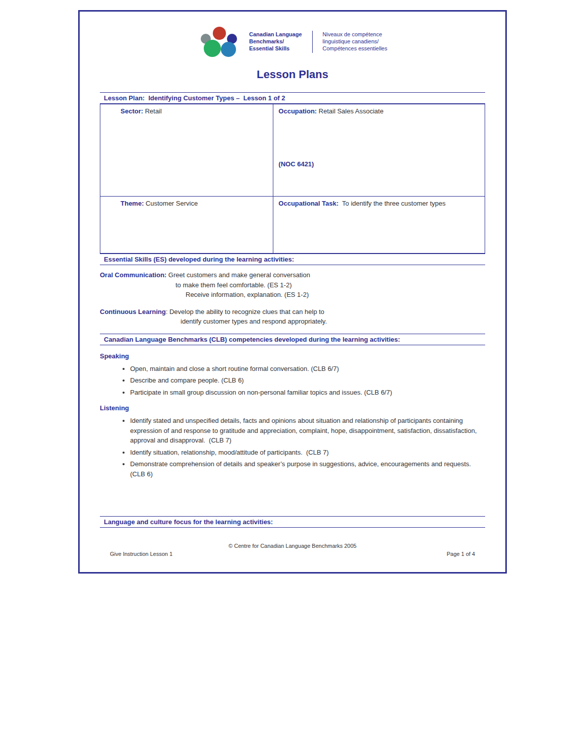Canadian Language
Benchmarks/
Essential Skills
Niveaux de compétence
linguistique canadiens/
Compétences essentielles
Lesson Plans
Lesson Plan: Identifying Customer Types – Lesson 1 of 2
| Sector: Retail | Occupation: Retail Sales Associate (NOC 6421) |
| Theme: Customer Service | Occupational Task: To identify the three customer types |
Essential Skills (ES) developed during the learning activities:
Oral Communication: Greet customers and make general conversation
to make them feel comfortable. (ES 1-2)
Receive information, explanation. (ES 1-2)
Continuous Learning: Develop the ability to recognize clues that can help to
identify customer types and respond appropriately.
Canadian Language Benchmarks (CLB) competencies developed during the learning activities:
Speaking
Open, maintain and close a short routine formal conversation. (CLB 6/7)
Describe and compare people. (CLB 6)
Participate in small group discussion on non-personal familiar topics and issues. (CLB 6/7)
Listening
Identify stated and unspecified details, facts and opinions about situation and relationship of participants containing expression of and response to gratitude and appreciation, complaint, hope, disappointment, satisfaction, dissatisfaction, approval and disapproval. (CLB 7)
Identify situation, relationship, mood/attitude of participants. (CLB 7)
Demonstrate comprehension of details and speaker’s purpose in suggestions, advice, encouragements and requests. (CLB 6)
Language and culture focus for the learning activities:
© Centre for Canadian Language Benchmarks 2005
Give Instruction Lesson 1 Page 1 of 4